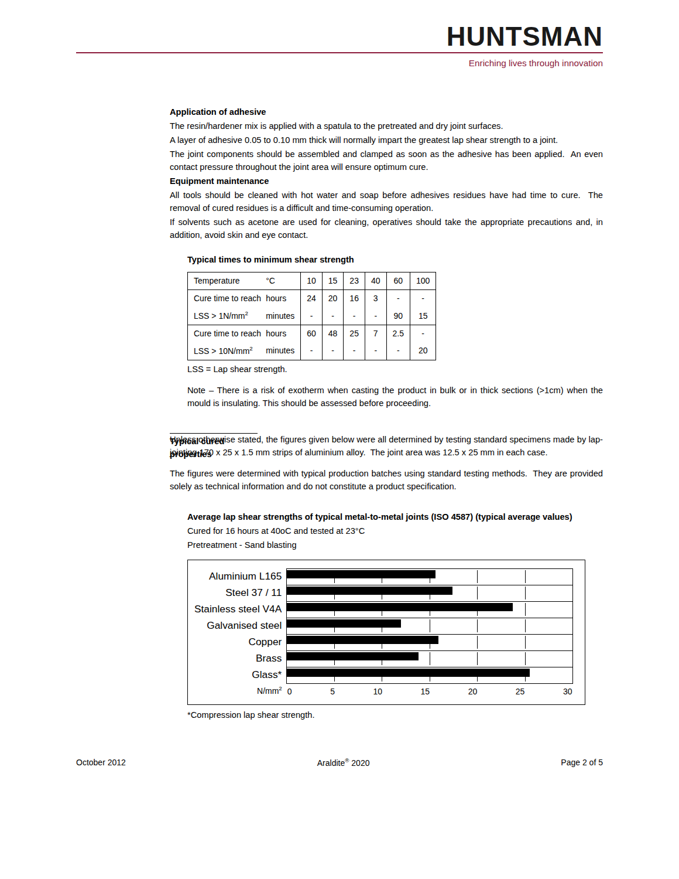HUNTSMAN
Enriching lives through innovation
Application of adhesive
The resin/hardener mix is applied with a spatula to the pretreated and dry joint surfaces.
A layer of adhesive 0.05 to 0.10 mm thick will normally impart the greatest lap shear strength to a joint.
The joint components should be assembled and clamped as soon as the adhesive has been applied. An even contact pressure throughout the joint area will ensure optimum cure.
Equipment maintenance
All tools should be cleaned with hot water and soap before adhesives residues have had time to cure. The removal of cured residues is a difficult and time-consuming operation.
If solvents such as acetone are used for cleaning, operatives should take the appropriate precautions and, in addition, avoid skin and eye contact.
Typical times to minimum shear strength
| Temperature | °C | 10 | 15 | 23 | 40 | 60 | 100 |
| Cure time to reach | hours | 24 | 20 | 16 | 3 | - | - |
| LSS > 1N/mm 2 | minutes | - | - | - | - | 90 | 15 |
| Cure time to reach | hours | 60 | 48 | 25 | 7 | 2.5 | - |
| LSS > 10N/mm 2 | minutes | - | - | - | - | - | 20 |
LSS = Lap shear strength.
Note – There is a risk of exotherm when casting the product in bulk or in thick sections (>1cm) when the mould is insulating. This should be assessed before proceeding.
Typical cured properties
Unless otherwise stated, the figures given below were all determined by testing standard specimens made by lap-jointing 170 x 25 x 1.5 mm strips of aluminium alloy. The joint area was 12.5 x 25 mm in each case.
The figures were determined with typical production batches using standard testing methods. They are provided solely as technical information and do not constitute a product specification.
Average lap shear strengths of typical metal-to-metal joints (ISO 4587) (typical average values)
Cured for 16 hours at 40oC and tested at 23°C
Pretreatment - Sand blasting
| Aluminium L165 | |
| Steel 37 / 11 | |
| Stainless steel V4A | |
| Galvanised steel | |
| Copper | |
| Brass | |
| Glass* | |
| N/mm 2 | 0 5 10 15 20 25 30 |
*Compression lap shear strength.
October 2012 Araldite® 2020 Page 2 of 5